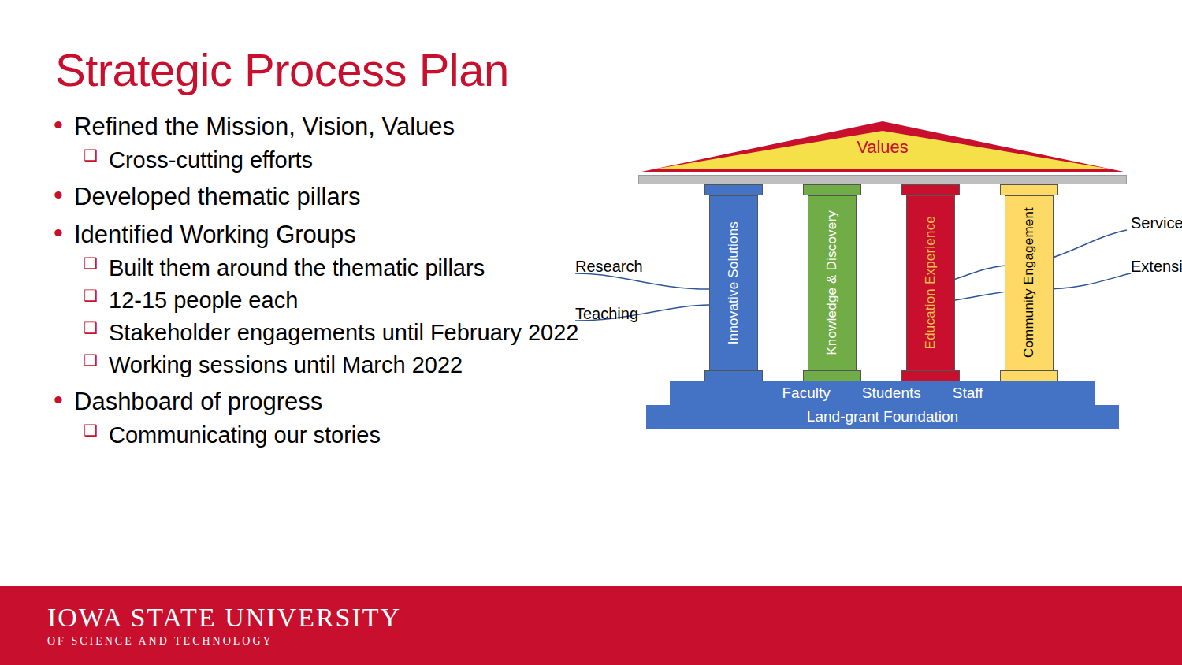Strategic Process Plan
Refined the Mission, Vision, Values
Cross-cutting efforts
Developed thematic pillars
Identified Working Groups
Built them around the thematic pillars
12-15 people each
Stakeholder engagements until February 2022
Working sessions until March 2022
Dashboard of progress
Communicating our stories
Values
Innovative Solutions
Knowledge & Discovery
Education Experience
Community Engagement
Faculty Students Staff
Land-grant Foundation
Research
Teaching
Service
Extension
IOWA STATE UNIVERSITY
OF SCIENCE AND TECHNOLOGY